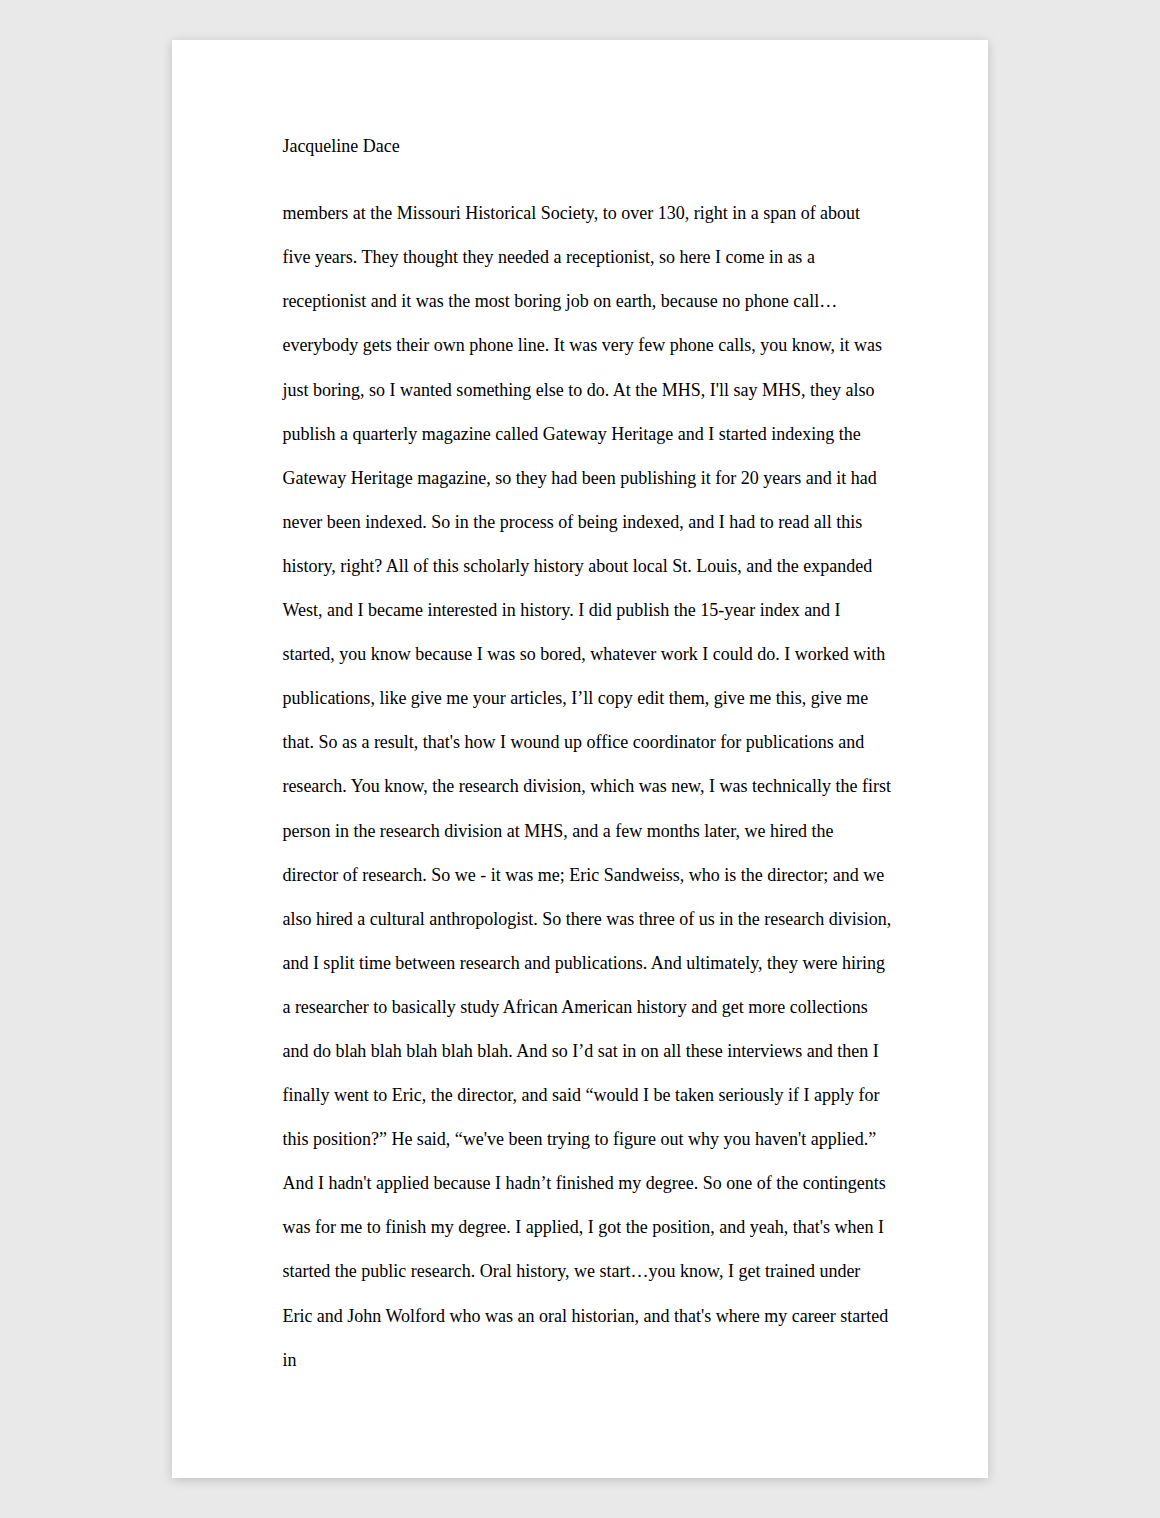Jacqueline Dace
members at the Missouri Historical Society, to over 130, right in a span of about five years. They thought they needed a receptionist, so here I come in as a receptionist and it was the most boring job on earth, because no phone call…everybody gets their own phone line. It was very few phone calls, you know, it was just boring, so I wanted something else to do. At the MHS, I'll say MHS, they also publish a quarterly magazine called Gateway Heritage and I started indexing the Gateway Heritage magazine, so they had been publishing it for 20 years and it had never been indexed. So in the process of being indexed, and I had to read all this history, right? All of this scholarly history about local St. Louis, and the expanded West, and I became interested in history. I did publish the 15-year index and I started, you know because I was so bored, whatever work I could do. I worked with publications, like give me your articles, I’ll copy edit them, give me this, give me that. So as a result, that's how I wound up office coordinator for publications and research. You know, the research division, which was new, I was technically the first person in the research division at MHS, and a few months later, we hired the director of research. So we - it was me; Eric Sandweiss, who is the director; and we also hired a cultural anthropologist. So there was three of us in the research division, and I split time between research and publications. And ultimately, they were hiring a researcher to basically study African American history and get more collections and do blah blah blah blah blah. And so I’d sat in on all these interviews and then I finally went to Eric, the director, and said “would I be taken seriously if I apply for this position?” He said, “we've been trying to figure out why you haven't applied.” And I hadn't applied because I hadn’t finished my degree. So one of the contingents was for me to finish my degree. I applied, I got the position, and yeah, that's when I started the public research. Oral history, we start…you know, I get trained under Eric and John Wolford who was an oral historian, and that's where my career started in